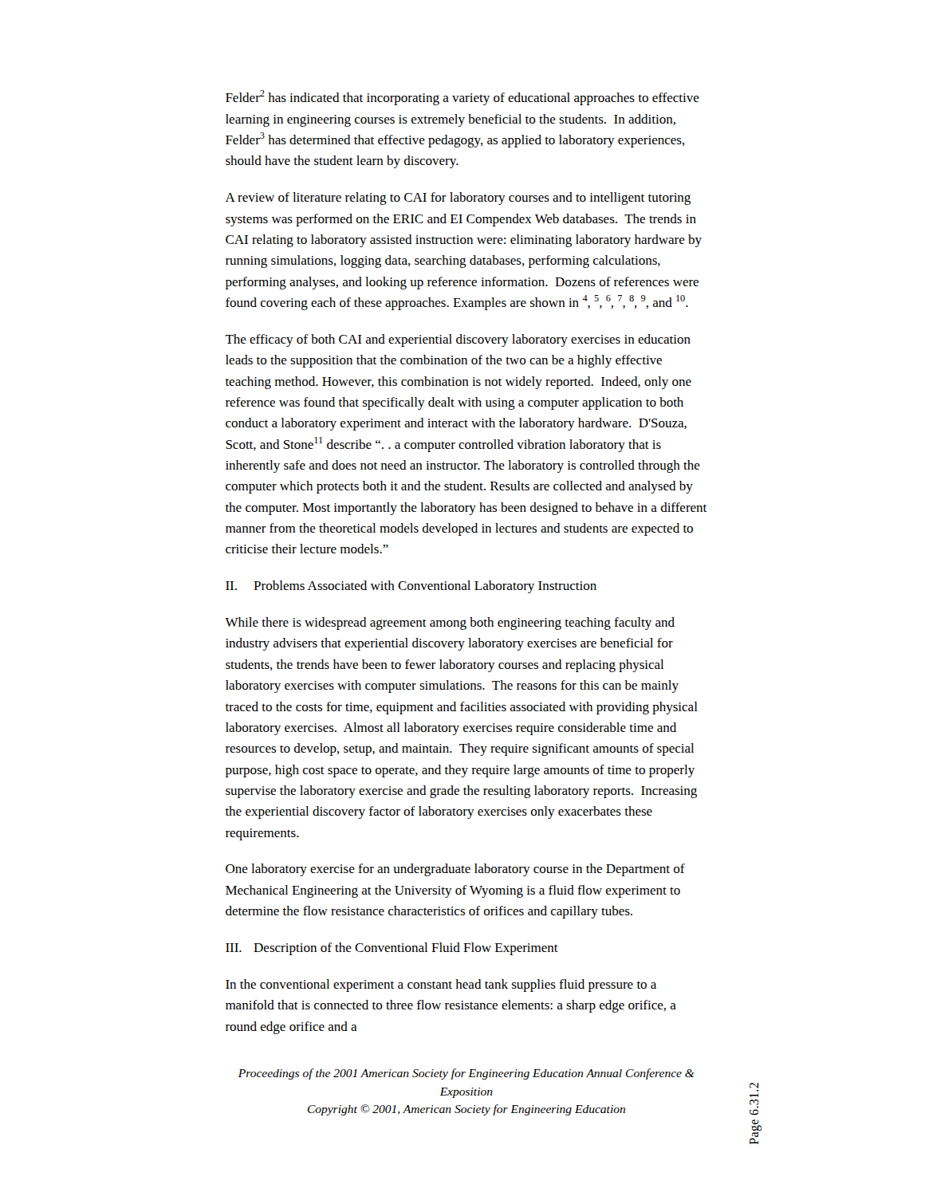Felder2 has indicated that incorporating a variety of educational approaches to effective learning in engineering courses is extremely beneficial to the students. In addition, Felder3 has determined that effective pedagogy, as applied to laboratory experiences, should have the student learn by discovery.
A review of literature relating to CAI for laboratory courses and to intelligent tutoring systems was performed on the ERIC and EI Compendex Web databases. The trends in CAI relating to laboratory assisted instruction were: eliminating laboratory hardware by running simulations, logging data, searching databases, performing calculations, performing analyses, and looking up reference information. Dozens of references were found covering each of these approaches. Examples are shown in 4, 5, 6, 7, 8, 9, and 10.
The efficacy of both CAI and experiential discovery laboratory exercises in education leads to the supposition that the combination of the two can be a highly effective teaching method. However, this combination is not widely reported. Indeed, only one reference was found that specifically dealt with using a computer application to both conduct a laboratory experiment and interact with the laboratory hardware. D'Souza, Scott, and Stone11 describe “. . a computer controlled vibration laboratory that is inherently safe and does not need an instructor. The laboratory is controlled through the computer which protects both it and the student. Results are collected and analysed by the computer. Most importantly the laboratory has been designed to behave in a different manner from the theoretical models developed in lectures and students are expected to criticise their lecture models.”
II. Problems Associated with Conventional Laboratory Instruction
While there is widespread agreement among both engineering teaching faculty and industry advisers that experiential discovery laboratory exercises are beneficial for students, the trends have been to fewer laboratory courses and replacing physical laboratory exercises with computer simulations. The reasons for this can be mainly traced to the costs for time, equipment and facilities associated with providing physical laboratory exercises. Almost all laboratory exercises require considerable time and resources to develop, setup, and maintain. They require significant amounts of special purpose, high cost space to operate, and they require large amounts of time to properly supervise the laboratory exercise and grade the resulting laboratory reports. Increasing the experiential discovery factor of laboratory exercises only exacerbates these requirements.
One laboratory exercise for an undergraduate laboratory course in the Department of Mechanical Engineering at the University of Wyoming is a fluid flow experiment to determine the flow resistance characteristics of orifices and capillary tubes.
III. Description of the Conventional Fluid Flow Experiment
In the conventional experiment a constant head tank supplies fluid pressure to a manifold that is connected to three flow resistance elements: a sharp edge orifice, a round edge orifice and a
Proceedings of the 2001 American Society for Engineering Education Annual Conference & Exposition
Copyright © 2001, American Society for Engineering Education
Page 6.31.2